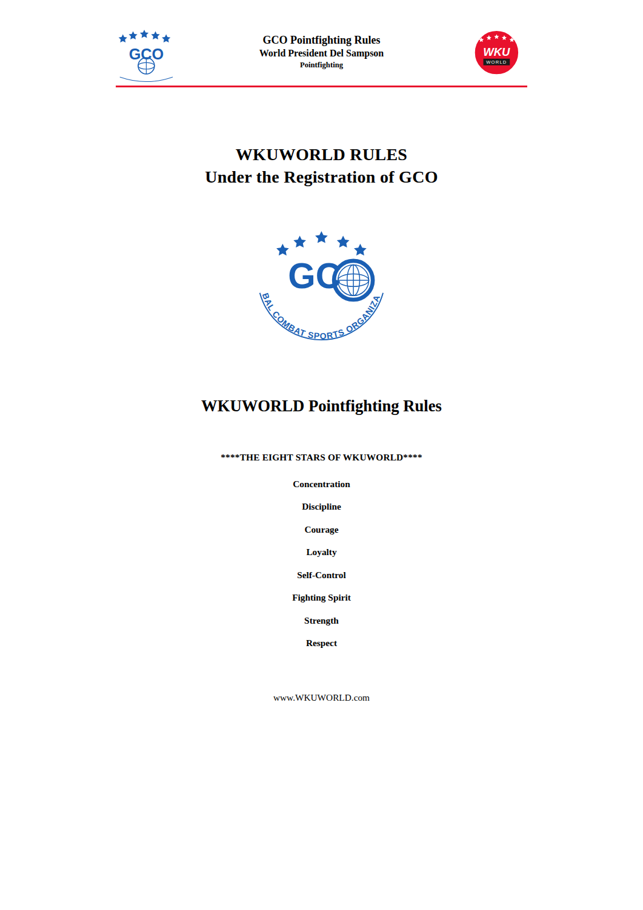GCO
GCO Pointfighting Rules
World President Del Sampson
Pointfighting
WKU WORLD
WKUWORLD RULES
Under the Registration of GCO
GC GLOBAL COMBAT SPORTS ORGANIZATION
WKUWORLD Pointfighting Rules
****THE EIGHT STARS OF WKUWORLD****
Concentration
Discipline
Courage
Loyalty
Self-Control
Fighting Spirit
Strength
Respect
www.WKUWORLD.com